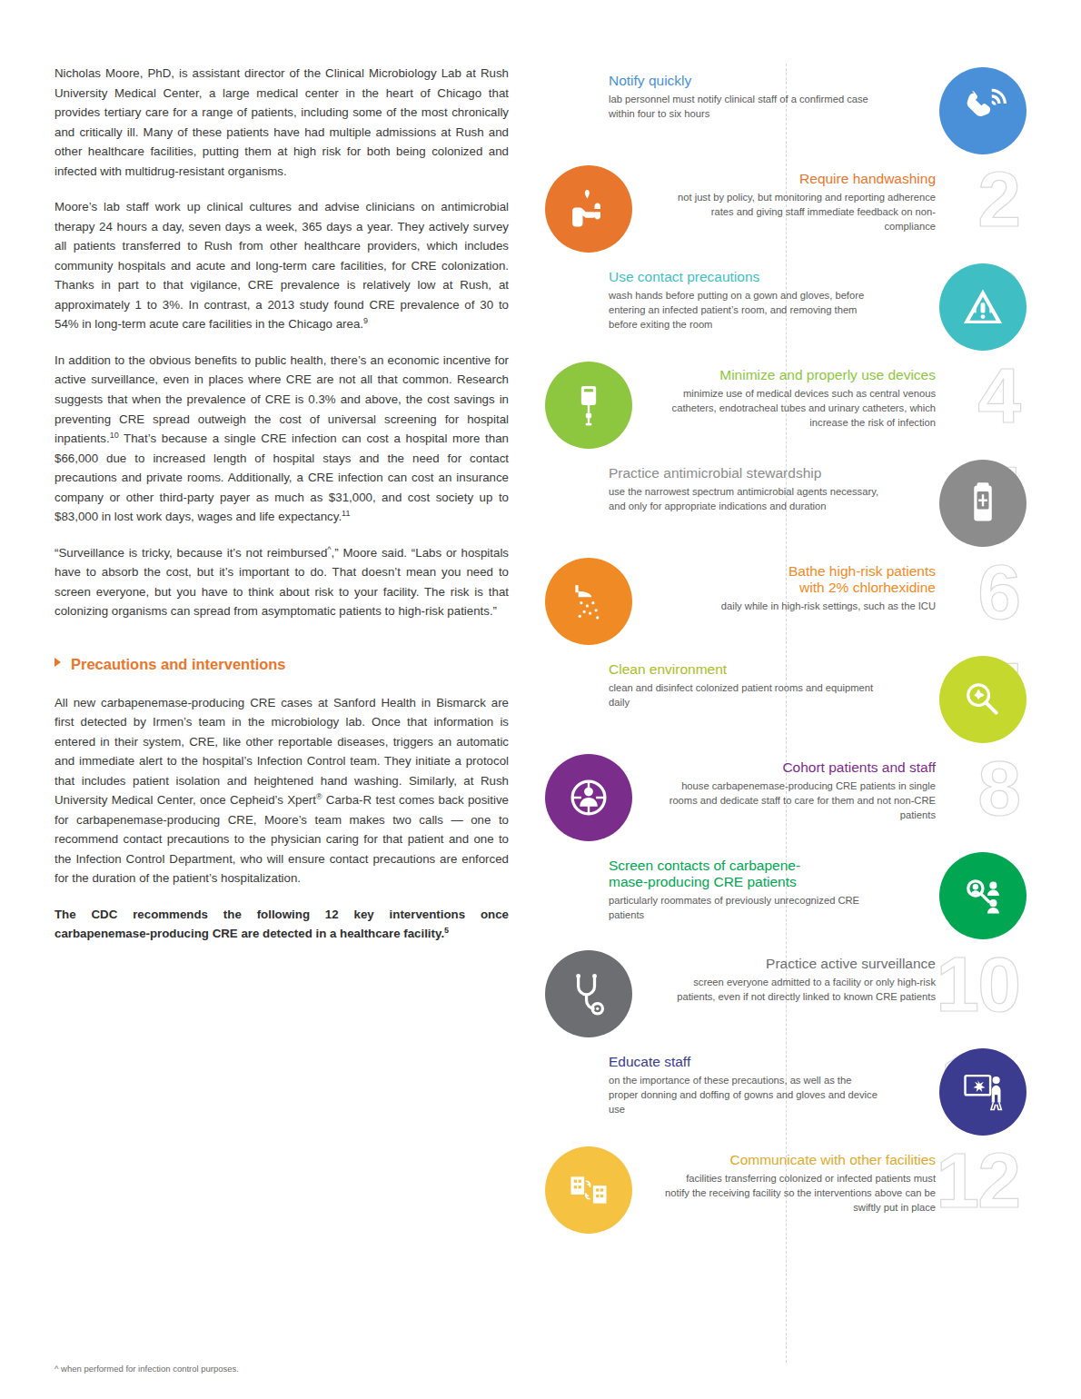Nicholas Moore, PhD, is assistant director of the Clinical Microbiology Lab at Rush University Medical Center, a large medical center in the heart of Chicago that provides tertiary care for a range of patients, including some of the most chronically and critically ill. Many of these patients have had multiple admissions at Rush and other healthcare facilities, putting them at high risk for both being colonized and infected with multidrug-resistant organisms.
Moore’s lab staff work up clinical cultures and advise clinicians on antimicrobial therapy 24 hours a day, seven days a week, 365 days a year. They actively survey all patients transferred to Rush from other healthcare providers, which includes community hospitals and acute and long-term care facilities, for CRE colonization. Thanks in part to that vigilance, CRE prevalence is relatively low at Rush, at approximately 1 to 3%. In contrast, a 2013 study found CRE prevalence of 30 to 54% in long-term acute care facilities in the Chicago area.9
In addition to the obvious benefits to public health, there’s an economic incentive for active surveillance, even in places where CRE are not all that common. Research suggests that when the prevalence of CRE is 0.3% and above, the cost savings in preventing CRE spread outweigh the cost of universal screening for hospital inpatients.10 That’s because a single CRE infection can cost a hospital more than $66,000 due to increased length of hospital stays and the need for contact precautions and private rooms. Additionally, a CRE infection can cost an insurance company or other third-party payer as much as $31,000, and cost society up to $83,000 in lost work days, wages and life expectancy.11
“Surveillance is tricky, because it’s not reimbursed^,” Moore said. “Labs or hospitals have to absorb the cost, but it’s important to do. That doesn’t mean you need to screen everyone, but you have to think about risk to your facility. The risk is that colonizing organisms can spread from asymptomatic patients to high-risk patients.”
Precautions and interventions
All new carbapenemase-producing CRE cases at Sanford Health in Bismarck are first detected by Irmen’s team in the microbiology lab. Once that information is entered in their system, CRE, like other reportable diseases, triggers an automatic and immediate alert to the hospital’s Infection Control team. They initiate a protocol that includes patient isolation and heightened hand washing. Similarly, at Rush University Medical Center, once Cepheid’s Xpert® Carba-R test comes back positive for carbapenemase-producing CRE, Moore’s team makes two calls — one to recommend contact precautions to the physician caring for that patient and one to the Infection Control Department, who will ensure contact precautions are enforced for the duration of the patient’s hospitalization.
The CDC recommends the following 12 key interventions once carbapenemase-producing CRE are detected in a healthcare facility.5
1
Notify quickly
lab personnel must notify clinical staff of a confirmed case within four to six hours
2
Require handwashing
not just by policy, but monitoring and reporting adherence rates and giving staff immediate feedback on non-compliance
3
Use contact precautions
wash hands before putting on a gown and gloves, before entering an infected patient’s room, and removing them before exiting the room
4
Minimize and properly use devices
minimize use of medical devices such as central venous catheters, endotracheal tubes and urinary catheters, which increase the risk of infection
5
Practice antimicrobial stewardship
use the narrowest spectrum antimicrobial agents necessary, and only for appropriate indications and duration
6
Bathe high-risk patients
with 2% chlorhexidine
daily while in high-risk settings, such as the ICU
7
Clean environment
clean and disinfect colonized patient rooms and equipment daily
8
Cohort patients and staff
house carbapenemase-producing CRE patients in single rooms and dedicate staff to care for them and not non-CRE patients
9
Screen contacts of carbapene-
mase-producing CRE patients
particularly roommates of previously unrecognized CRE patients
10
Practice active surveillance
screen everyone admitted to a facility or only high-risk patients, even if not directly linked to known CRE patients
11
Educate staff
on the importance of these precautions, as well as the proper donning and doffing of gowns and gloves and device use
12
Communicate with other facilities
facilities transferring colonized or infected patients must notify the receiving facility so the interventions above can be swiftly put in place
^ when performed for infection control purposes.